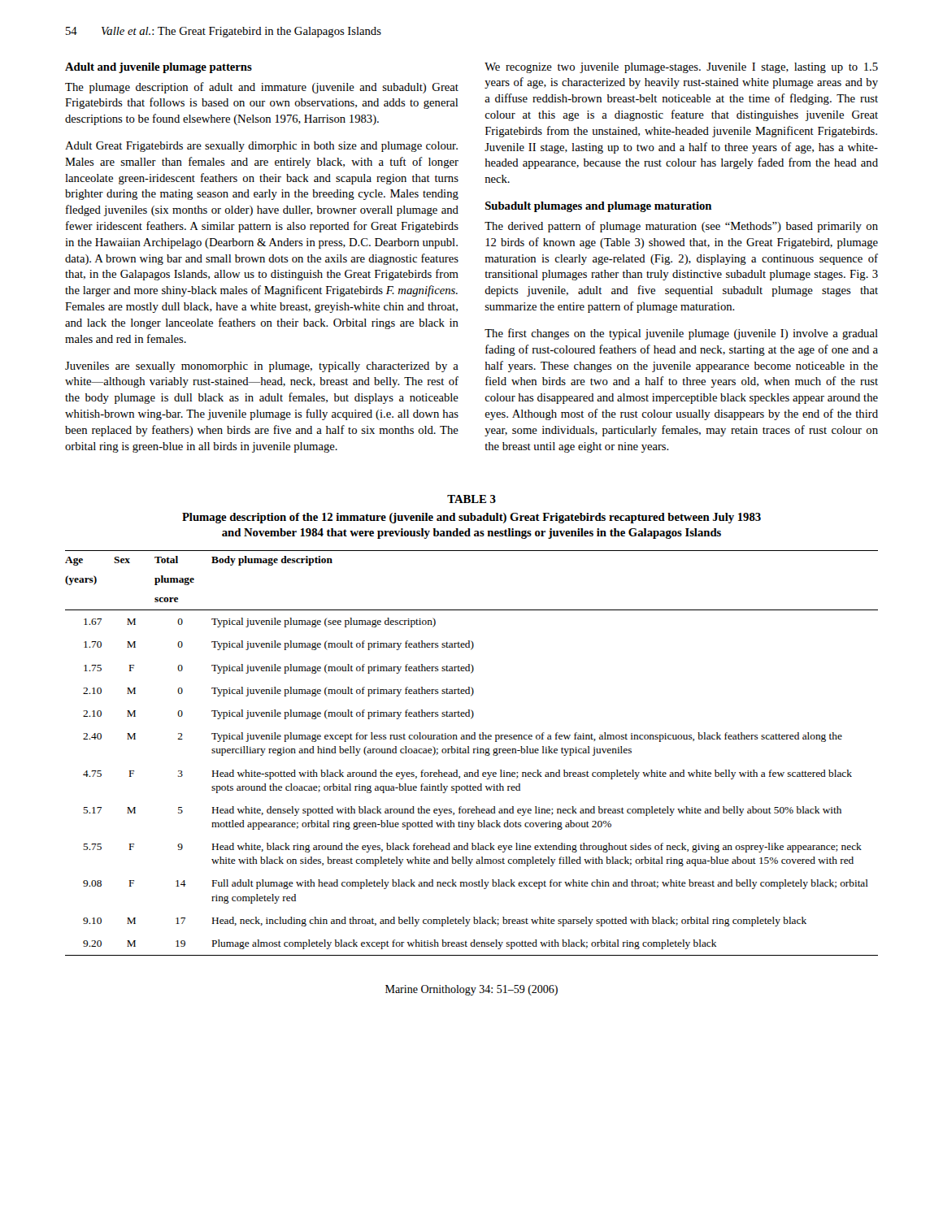54 Valle et al.: The Great Frigatebird in the Galapagos Islands
Adult and juvenile plumage patterns
The plumage description of adult and immature (juvenile and subadult) Great Frigatebirds that follows is based on our own observations, and adds to general descriptions to be found elsewhere (Nelson 1976, Harrison 1983).
Adult Great Frigatebirds are sexually dimorphic in both size and plumage colour. Males are smaller than females and are entirely black, with a tuft of longer lanceolate green-iridescent feathers on their back and scapula region that turns brighter during the mating season and early in the breeding cycle. Males tending fledged juveniles (six months or older) have duller, browner overall plumage and fewer iridescent feathers. A similar pattern is also reported for Great Frigatebirds in the Hawaiian Archipelago (Dearborn & Anders in press, D.C. Dearborn unpubl. data). A brown wing bar and small brown dots on the axils are diagnostic features that, in the Galapagos Islands, allow us to distinguish the Great Frigatebirds from the larger and more shiny-black males of Magnificent Frigatebirds F. magnificens. Females are mostly dull black, have a white breast, greyish-white chin and throat, and lack the longer lanceolate feathers on their back. Orbital rings are black in males and red in females.
Juveniles are sexually monomorphic in plumage, typically characterized by a white—although variably rust-stained—head, neck, breast and belly. The rest of the body plumage is dull black as in adult females, but displays a noticeable whitish-brown wing-bar. The juvenile plumage is fully acquired (i.e. all down has been replaced by feathers) when birds are five and a half to six months old. The orbital ring is green-blue in all birds in juvenile plumage.
We recognize two juvenile plumage-stages. Juvenile I stage, lasting up to 1.5 years of age, is characterized by heavily rust-stained white plumage areas and by a diffuse reddish-brown breast-belt noticeable at the time of fledging. The rust colour at this age is a diagnostic feature that distinguishes juvenile Great Frigatebirds from the unstained, white-headed juvenile Magnificent Frigatebirds. Juvenile II stage, lasting up to two and a half to three years of age, has a white-headed appearance, because the rust colour has largely faded from the head and neck.
Subadult plumages and plumage maturation
The derived pattern of plumage maturation (see “Methods”) based primarily on 12 birds of known age (Table 3) showed that, in the Great Frigatebird, plumage maturation is clearly age-related (Fig. 2), displaying a continuous sequence of transitional plumages rather than truly distinctive subadult plumage stages. Fig. 3 depicts juvenile, adult and five sequential subadult plumage stages that summarize the entire pattern of plumage maturation.
The first changes on the typical juvenile plumage (juvenile I) involve a gradual fading of rust-coloured feathers of head and neck, starting at the age of one and a half years. These changes on the juvenile appearance become noticeable in the field when birds are two and a half to three years old, when much of the rust colour has disappeared and almost imperceptible black speckles appear around the eyes. Although most of the rust colour usually disappears by the end of the third year, some individuals, particularly females, may retain traces of rust colour on the breast until age eight or nine years.
TABLE 3 Plumage description of the 12 immature (juvenile and subadult) Great Frigatebirds recaptured between July 1983
and November 1984 that were previously banded as nestlings or juveniles in the Galapagos Islands
| Age | Sex | Total | Body plumage description |
| --- | --- | --- | --- |
| (years) | | plumage | |
| | | score | |
| 1.67 | M | 0 | Typical juvenile plumage (see plumage description) |
| 1.70 | M | 0 | Typical juvenile plumage (moult of primary feathers started) |
| 1.75 | F | 0 | Typical juvenile plumage (moult of primary feathers started) |
| 2.10 | M | 0 | Typical juvenile plumage (moult of primary feathers started) |
| 2.10 | M | 0 | Typical juvenile plumage (moult of primary feathers started) |
| 2.40 | M | 2 | Typical juvenile plumage except for less rust colouration and the presence of a few faint, almost inconspicuous, black feathers scattered along the supercilliary region and hind belly (around cloacae); orbital ring green-blue like typical juveniles |
| 4.75 | F | 3 | Head white-spotted with black around the eyes, forehead, and eye line; neck and breast completely white and white belly with a few scattered black spots around the cloacae; orbital ring aqua-blue faintly spotted with red |
| 5.17 | M | 5 | Head white, densely spotted with black around the eyes, forehead and eye line; neck and breast completely white and belly about 50% black with mottled appearance; orbital ring green-blue spotted with tiny black dots covering about 20% |
| 5.75 | F | 9 | Head white, black ring around the eyes, black forehead and black eye line extending throughout sides of neck, giving an osprey-like appearance; neck white with black on sides, breast completely white and belly almost completely filled with black; orbital ring aqua-blue about 15% covered with red |
| 9.08 | F | 14 | Full adult plumage with head completely black and neck mostly black except for white chin and throat; white breast and belly completely black; orbital ring completely red |
| 9.10 | M | 17 | Head, neck, including chin and throat, and belly completely black; breast white sparsely spotted with black; orbital ring completely black |
| 9.20 | M | 19 | Plumage almost completely black except for whitish breast densely spotted with black; orbital ring completely black |
Marine Ornithology 34: 51–59 (2006)